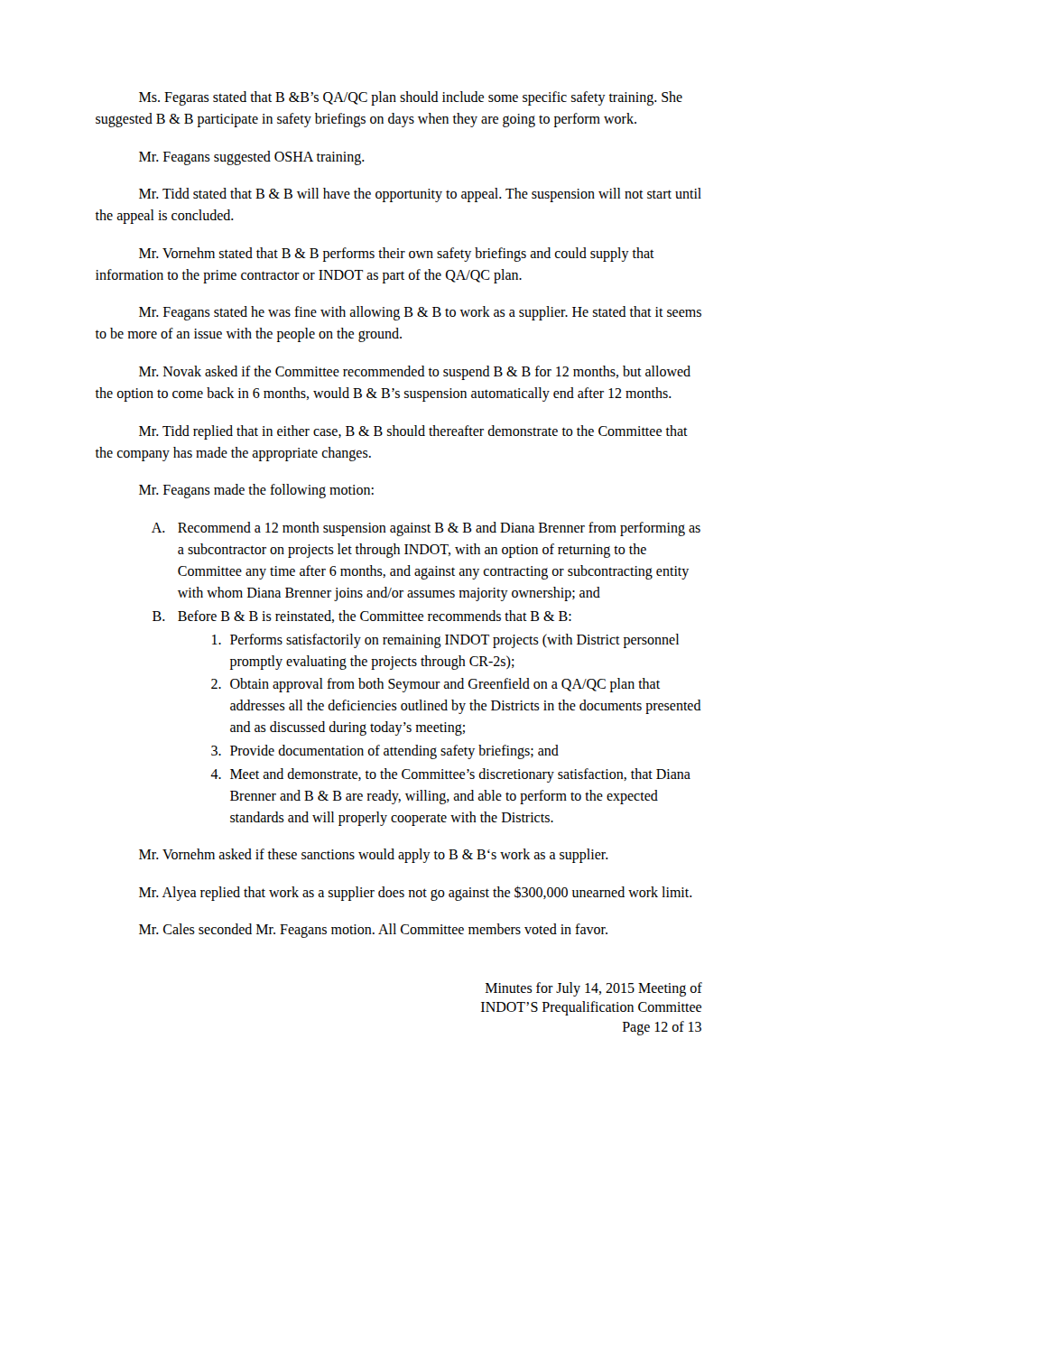Ms. Fegaras stated that B &B’s QA/QC plan should include some specific safety training. She suggested B & B participate in safety briefings on days when they are going to perform work.
Mr. Feagans suggested OSHA training.
Mr. Tidd stated that B & B will have the opportunity to appeal. The suspension will not start until the appeal is concluded.
Mr. Vornehm stated that B & B performs their own safety briefings and could supply that information to the prime contractor or INDOT as part of the QA/QC plan.
Mr. Feagans stated he was fine with allowing B & B to work as a supplier. He stated that it seems to be more of an issue with the people on the ground.
Mr. Novak asked if the Committee recommended to suspend B & B for 12 months, but allowed the option to come back in 6 months, would B & B’s suspension automatically end after 12 months.
Mr. Tidd replied that in either case, B & B should thereafter demonstrate to the Committee that the company has made the appropriate changes.
Mr. Feagans made the following motion:
Recommend a 12 month suspension against B & B and Diana Brenner from performing as a subcontractor on projects let through INDOT, with an option of returning to the Committee any time after 6 months, and against any contracting or subcontracting entity with whom Diana Brenner joins and/or assumes majority ownership; and
Before B & B is reinstated, the Committee recommends that B & B:
Performs satisfactorily on remaining INDOT projects (with District personnel promptly evaluating the projects through CR-2s);
Obtain approval from both Seymour and Greenfield on a QA/QC plan that addresses all the deficiencies outlined by the Districts in the documents presented and as discussed during today’s meeting;
Provide documentation of attending safety briefings; and
Meet and demonstrate, to the Committee’s discretionary satisfaction, that Diana Brenner and B & B are ready, willing, and able to perform to the expected standards and will properly cooperate with the Districts.
Mr. Vornehm asked if these sanctions would apply to B & B‘s work as a supplier.
Mr. Alyea replied that work as a supplier does not go against the $300,000 unearned work limit.
Mr. Cales seconded Mr. Feagans motion. All Committee members voted in favor.
Minutes for July 14, 2015 Meeting of
INDOT’S Prequalification Committee
Page 12 of 13